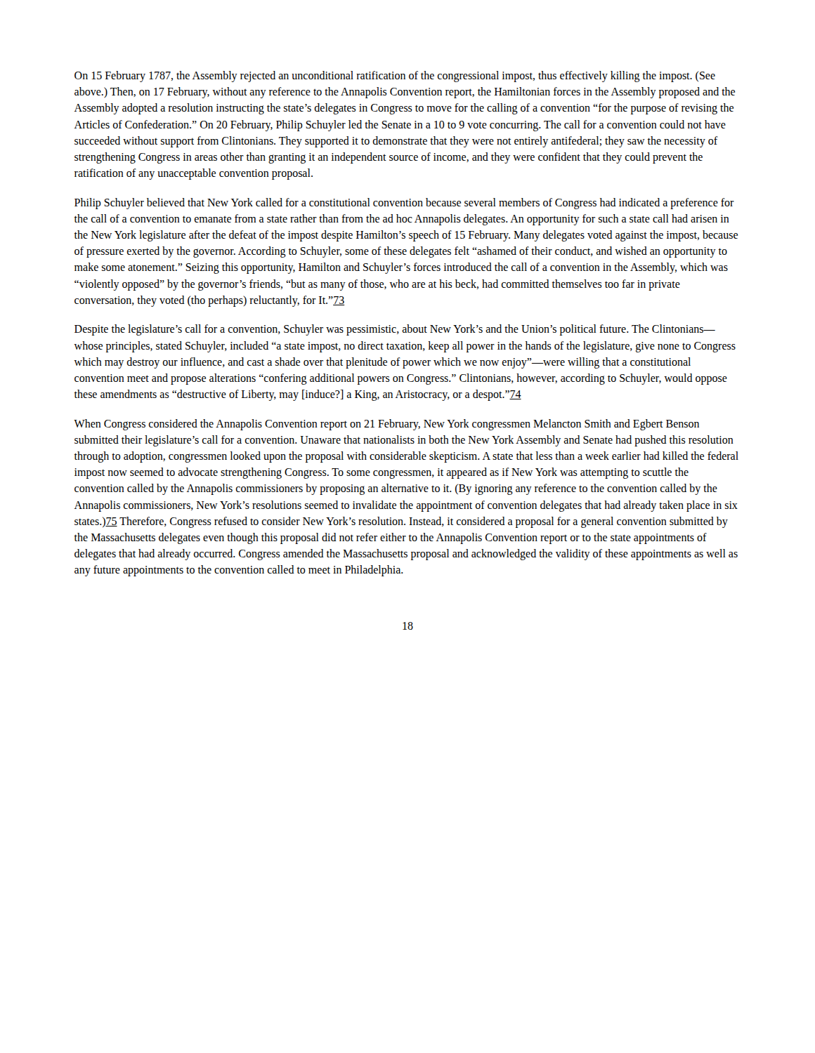On 15 February 1787, the Assembly rejected an unconditional ratification of the congressional impost, thus effectively killing the impost. (See above.) Then, on 17 February, without any reference to the Annapolis Convention report, the Hamiltonian forces in the Assembly proposed and the Assembly adopted a resolution instructing the state’s delegates in Congress to move for the calling of a convention “for the purpose of revising the Articles of Confederation.” On 20 February, Philip Schuyler led the Senate in a 10 to 9 vote concurring. The call for a convention could not have succeeded without support from Clintonians. They supported it to demonstrate that they were not entirely antifederal; they saw the necessity of strengthening Congress in areas other than granting it an independent source of income, and they were confident that they could prevent the ratification of any unacceptable convention proposal.
Philip Schuyler believed that New York called for a constitutional convention because several members of Congress had indicated a preference for the call of a convention to emanate from a state rather than from the ad hoc Annapolis delegates. An opportunity for such a state call had arisen in the New York legislature after the defeat of the impost despite Hamilton’s speech of 15 February. Many delegates voted against the impost, because of pressure exerted by the governor. According to Schuyler, some of these delegates felt “ashamed of their conduct, and wished an opportunity to make some atonement.” Seizing this opportunity, Hamilton and Schuyler’s forces introduced the call of a convention in the Assembly, which was “violently opposed” by the governor’s friends, “but as many of those, who are at his beck, had committed themselves too far in private conversation, they voted (tho perhaps) reluctantly, for It.”73
Despite the legislature’s call for a convention, Schuyler was pessimistic, about New York’s and the Union’s political future. The Clintonians—whose principles, stated Schuyler, included “a state impost, no direct taxation, keep all power in the hands of the legislature, give none to Congress which may destroy our influence, and cast a shade over that plenitude of power which we now enjoy”—were willing that a constitutional convention meet and propose alterations “confering additional powers on Congress.” Clintonians, however, according to Schuyler, would oppose these amendments as “destructive of Liberty, may [induce?] a King, an Aristocracy, or a despot.”74
When Congress considered the Annapolis Convention report on 21 February, New York congressmen Melancton Smith and Egbert Benson submitted their legislature’s call for a convention. Unaware that nationalists in both the New York Assembly and Senate had pushed this resolution through to adoption, congressmen looked upon the proposal with considerable skepticism. A state that less than a week earlier had killed the federal impost now seemed to advocate strengthening Congress. To some congressmen, it appeared as if New York was attempting to scuttle the convention called by the Annapolis commissioners by proposing an alternative to it. (By ignoring any reference to the convention called by the Annapolis commissioners, New York’s resolutions seemed to invalidate the appointment of convention delegates that had already taken place in six states.)75 Therefore, Congress refused to consider New York’s resolution. Instead, it considered a proposal for a general convention submitted by the Massachusetts delegates even though this proposal did not refer either to the Annapolis Convention report or to the state appointments of delegates that had already occurred. Congress amended the Massachusetts proposal and acknowledged the validity of these appointments as well as any future appointments to the convention called to meet in Philadelphia.
18